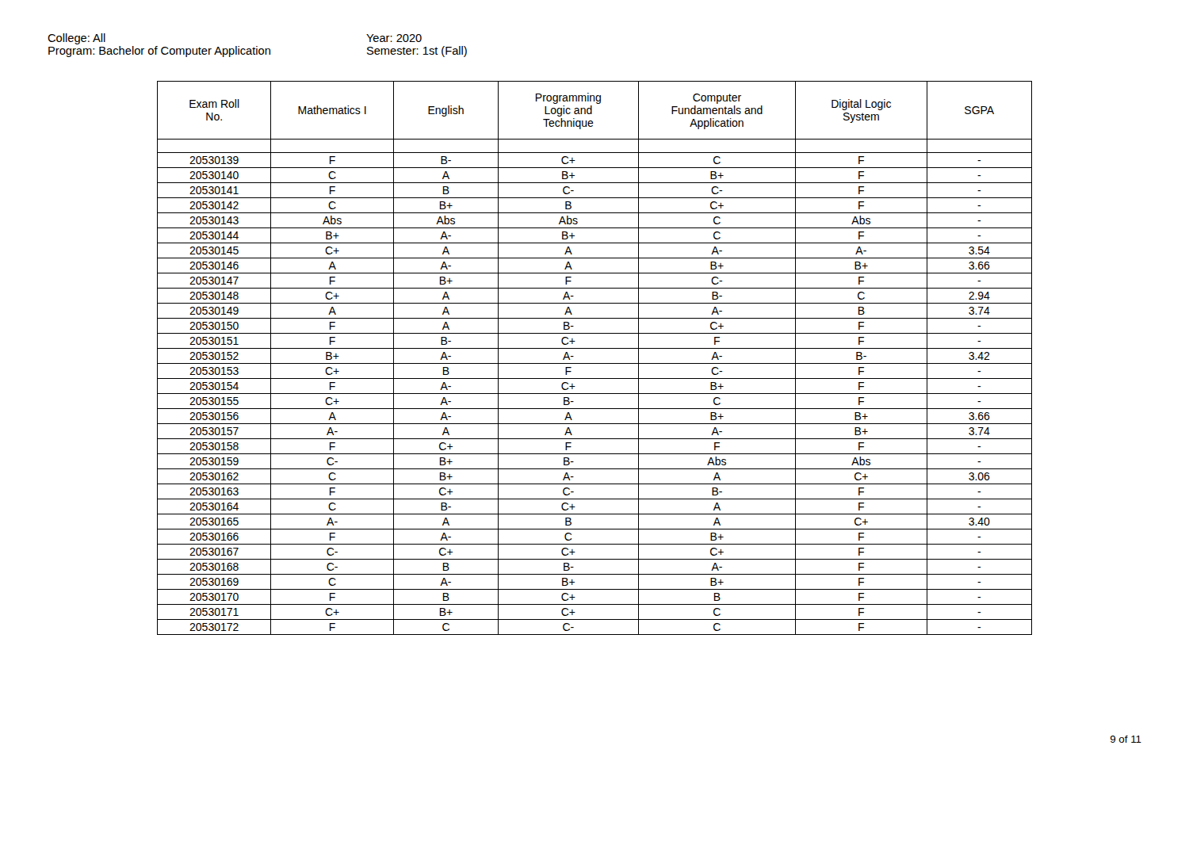College: All
Program: Bachelor of Computer Application
Year: 2020
Semester: 1st (Fall)
| Exam Roll No. | Mathematics I | English | Programming Logic and Technique | Computer Fundamentals and Application | Digital Logic System | SGPA |
| --- | --- | --- | --- | --- | --- | --- |
| 20530139 | F | B- | C+ | C | F | - |
| 20530140 | C | A | B+ | B+ | F | - |
| 20530141 | F | B | C- | C- | F | - |
| 20530142 | C | B+ | B | C+ | F | - |
| 20530143 | Abs | Abs | Abs | C | Abs | - |
| 20530144 | B+ | A- | B+ | C | F | - |
| 20530145 | C+ | A | A | A- | A- | 3.54 |
| 20530146 | A | A- | A | B+ | B+ | 3.66 |
| 20530147 | F | B+ | F | C- | F | - |
| 20530148 | C+ | A | A- | B- | C | 2.94 |
| 20530149 | A | A | A | A- | B | 3.74 |
| 20530150 | F | A | B- | C+ | F | - |
| 20530151 | F | B- | C+ | F | F | - |
| 20530152 | B+ | A- | A- | A- | B- | 3.42 |
| 20530153 | C+ | B | F | C- | F | - |
| 20530154 | F | A- | C+ | B+ | F | - |
| 20530155 | C+ | A- | B- | C | F | - |
| 20530156 | A | A- | A | B+ | B+ | 3.66 |
| 20530157 | A- | A | A | A- | B+ | 3.74 |
| 20530158 | F | C+ | F | F | F | - |
| 20530159 | C- | B+ | B- | Abs | Abs | - |
| 20530162 | C | B+ | A- | A | C+ | 3.06 |
| 20530163 | F | C+ | C- | B- | F | - |
| 20530164 | C | B- | C+ | A | F | - |
| 20530165 | A- | A | B | A | C+ | 3.40 |
| 20530166 | F | A- | C | B+ | F | - |
| 20530167 | C- | C+ | C+ | C+ | F | - |
| 20530168 | C- | B | B- | A- | F | - |
| 20530169 | C | A- | B+ | B+ | F | - |
| 20530170 | F | B | C+ | B | F | - |
| 20530171 | C+ | B+ | C+ | C | F | - |
| 20530172 | F | C | C- | C | F | - |
9 of 11